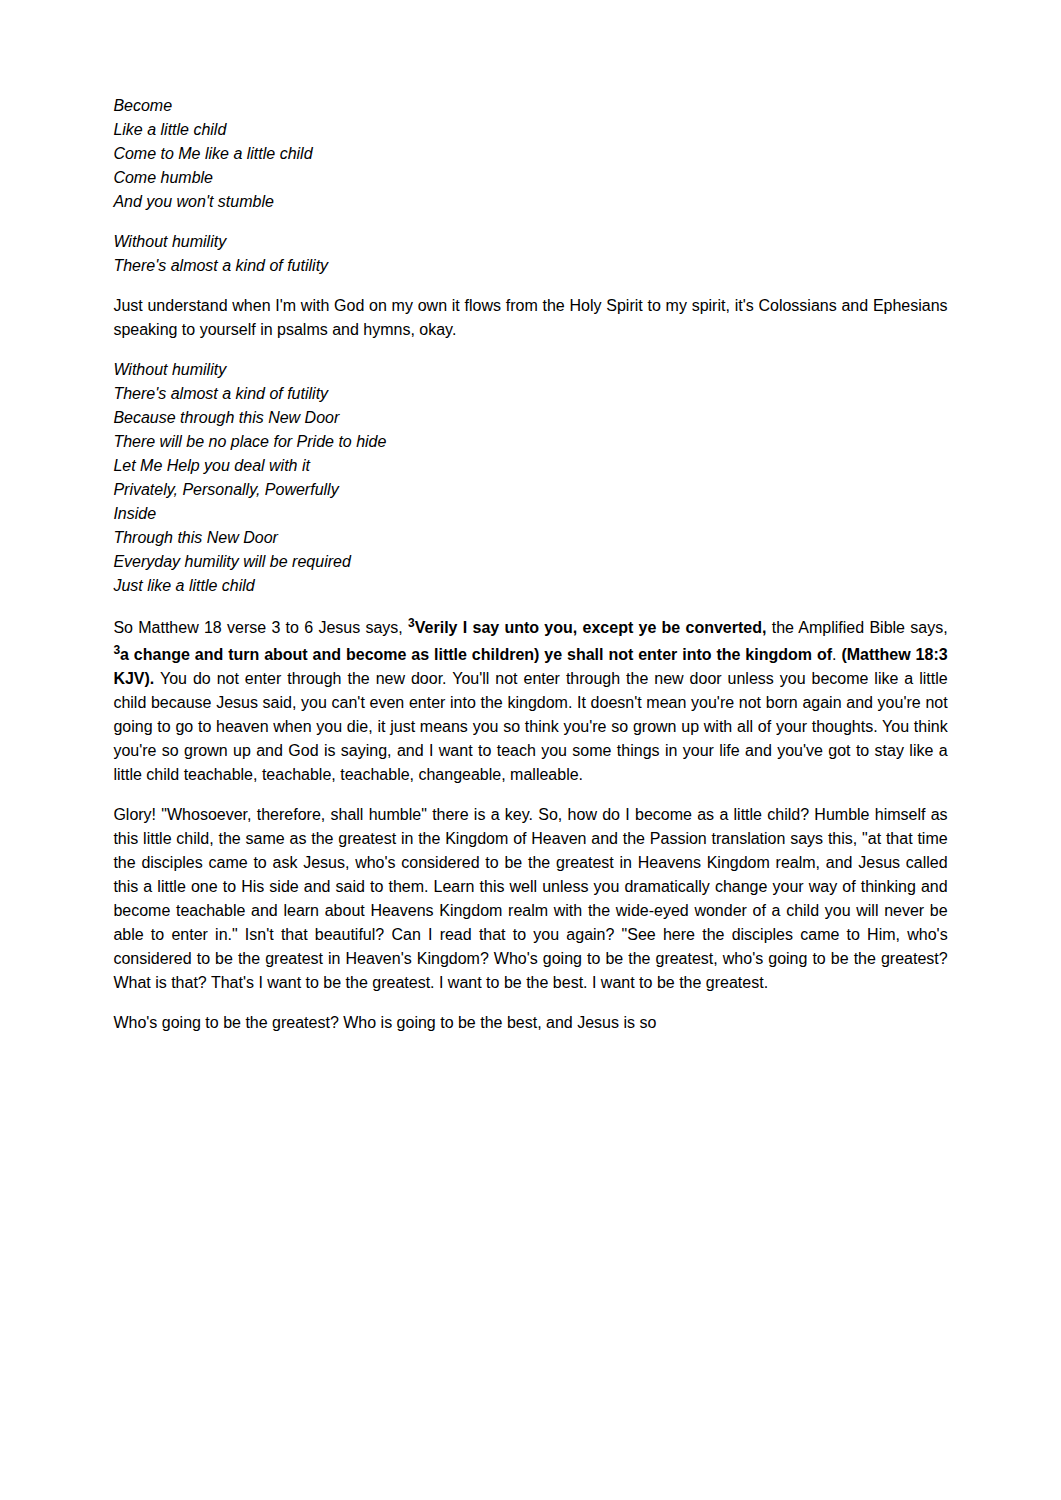Become
Like a little child
Come to Me like a little child
Come humble
And you won't stumble
Without humility
There's almost a kind of futility
Just understand when I'm with God on my own it flows from the Holy Spirit to my spirit, it's Colossians and Ephesians speaking to yourself in psalms and hymns, okay.
Without humility
There's almost a kind of futility
Because through this New Door
There will be no place for Pride to hide
Let Me Help you deal with it
Privately, Personally, Powerfully
Inside
Through this New Door
Everyday humility will be required
Just like a little child
So Matthew 18 verse 3 to 6 Jesus says, 3Verily I say unto you, except ye be converted, the Amplified Bible says, 3a change and turn about and become as little children) ye shall not enter into the kingdom of. (Matthew 18:3 KJV). You do not enter through the new door. You'll not enter through the new door unless you become like a little child because Jesus said, you can't even enter into the kingdom. It doesn't mean you're not born again and you're not going to go to heaven when you die, it just means you so think you're so grown up with all of your thoughts. You think you're so grown up and God is saying, and I want to teach you some things in your life and you've got to stay like a little child teachable, teachable, teachable, changeable, malleable.
Glory! "Whosoever, therefore, shall humble" there is a key. So, how do I become as a little child? Humble himself as this little child, the same as the greatest in the Kingdom of Heaven and the Passion translation says this, "at that time the disciples came to ask Jesus, who's considered to be the greatest in Heavens Kingdom realm, and Jesus called this a little one to His side and said to them. Learn this well unless you dramatically change your way of thinking and become teachable and learn about Heavens Kingdom realm with the wide-eyed wonder of a child you will never be able to enter in." Isn't that beautiful? Can I read that to you again? "See here the disciples came to Him, who's considered to be the greatest in Heaven's Kingdom? Who's going to be the greatest, who's going to be the greatest? What is that? That's I want to be the greatest. I want to be the best. I want to be the greatest.
Who's going to be the greatest? Who is going to be the best, and Jesus is so